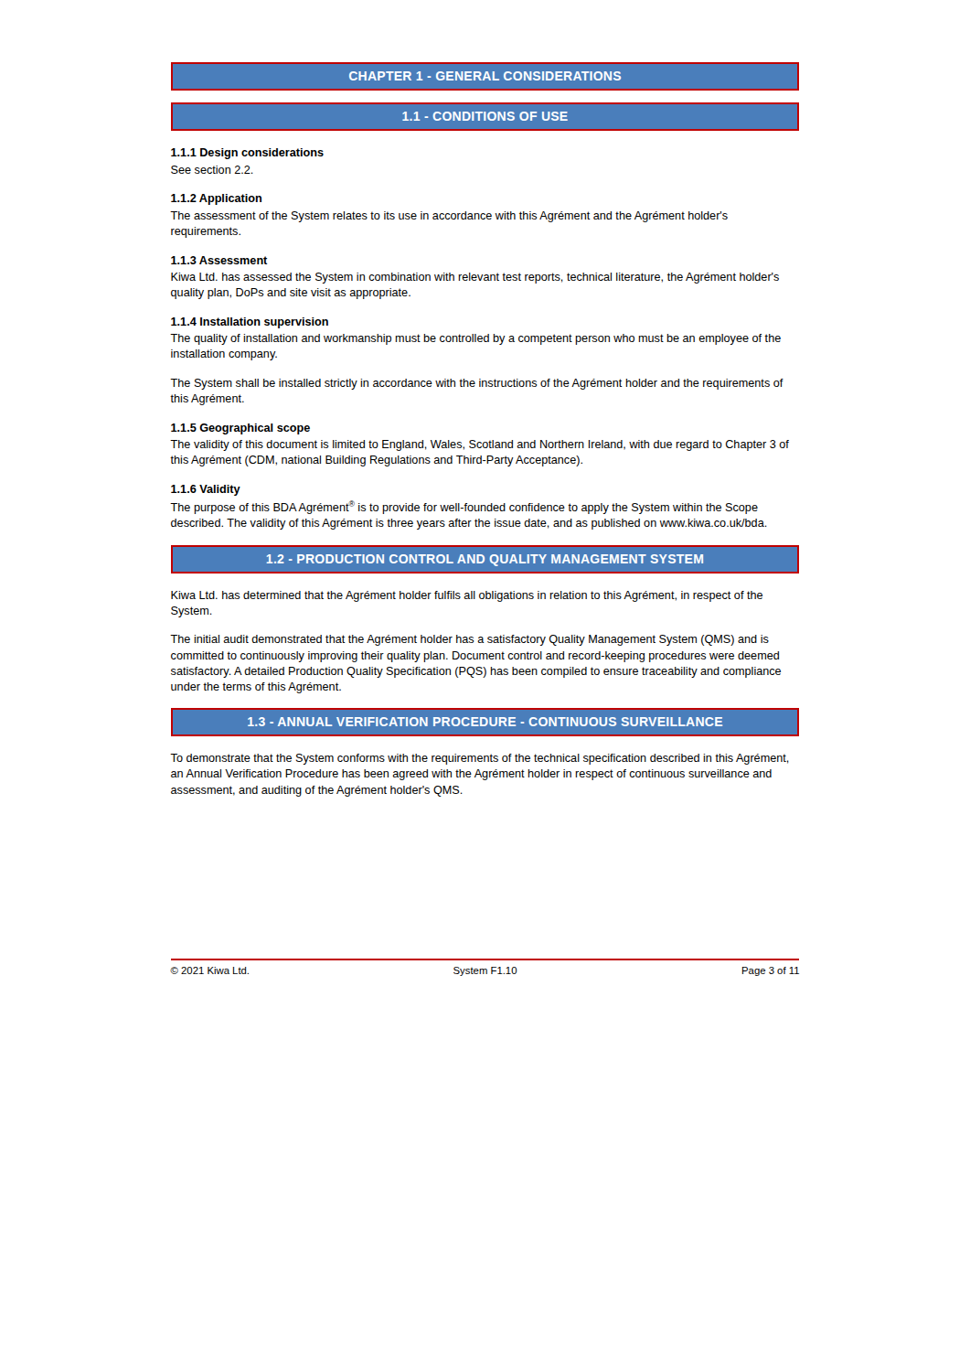CHAPTER 1 - GENERAL CONSIDERATIONS
1.1 - CONDITIONS OF USE
1.1.1 Design considerations
See section 2.2.
1.1.2 Application
The assessment of the System relates to its use in accordance with this Agrément and the Agrément holder's requirements.
1.1.3 Assessment
Kiwa Ltd. has assessed the System in combination with relevant test reports, technical literature, the Agrément holder's quality plan, DoPs and site visit as appropriate.
1.1.4 Installation supervision
The quality of installation and workmanship must be controlled by a competent person who must be an employee of the installation company.
The System shall be installed strictly in accordance with the instructions of the Agrément holder and the requirements of this Agrément.
1.1.5 Geographical scope
The validity of this document is limited to England, Wales, Scotland and Northern Ireland, with due regard to Chapter 3 of this Agrément (CDM, national Building Regulations and Third-Party Acceptance).
1.1.6 Validity
The purpose of this BDA Agrément® is to provide for well-founded confidence to apply the System within the Scope described. The validity of this Agrément is three years after the issue date, and as published on www.kiwa.co.uk/bda.
1.2 - PRODUCTION CONTROL AND QUALITY MANAGEMENT SYSTEM
Kiwa Ltd. has determined that the Agrément holder fulfils all obligations in relation to this Agrément, in respect of the System.
The initial audit demonstrated that the Agrément holder has a satisfactory Quality Management System (QMS) and is committed to continuously improving their quality plan. Document control and record-keeping procedures were deemed satisfactory. A detailed Production Quality Specification (PQS) has been compiled to ensure traceability and compliance under the terms of this Agrément.
1.3 - ANNUAL VERIFICATION PROCEDURE - CONTINUOUS SURVEILLANCE
To demonstrate that the System conforms with the requirements of the technical specification described in this Agrément, an Annual Verification Procedure has been agreed with the Agrément holder in respect of continuous surveillance and assessment, and auditing of the Agrément holder's QMS.
© 2021 Kiwa Ltd.
System F1.10
Page 3 of 11